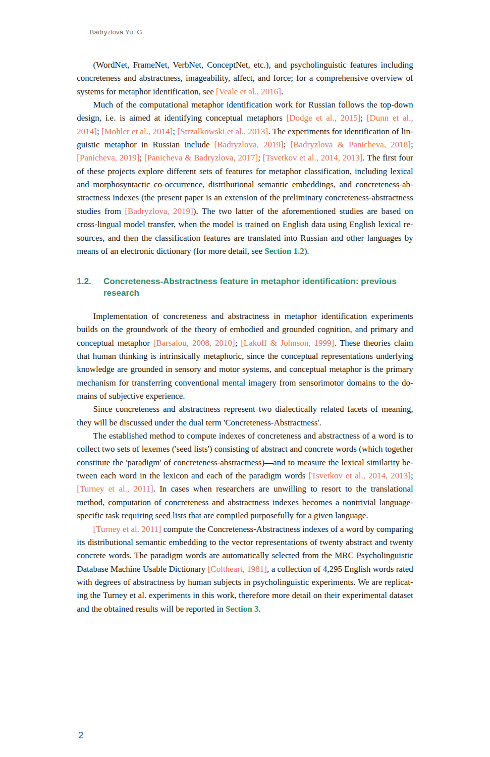Badryzlova Yu. G.
(WordNet, FrameNet, VerbNet, ConceptNet, etc.), and psycholinguistic features including concreteness and abstractness, imageability, affect, and force; for a comprehensive overview of systems for metaphor identification, see [Veale et al., 2016].
Much of the computational metaphor identification work for Russian follows the top-down design, i.e. is aimed at identifying conceptual metaphors [Dodge et al., 2015]; [Dunn et al., 2014]; [Mohler et al., 2014]; [Strzalkowski et al., 2013]. The experiments for identification of linguistic metaphor in Russian include [Badryzlova, 2019]; [Badryzlova & Panicheva, 2018]; [Panicheva, 2019]; [Panicheva & Badryzlova, 2017]; [Tsvetkov et al., 2014, 2013]. The first four of these projects explore different sets of features for metaphor classification, including lexical and morphosyntactic co-occurrence, distributional semantic embeddings, and concreteness-abstractness indexes (the present paper is an extension of the preliminary concreteness-abstractness studies from [Badryzlova, 2019]). The two latter of the aforementioned studies are based on cross-lingual model transfer, when the model is trained on English data using English lexical resources, and then the classification features are translated into Russian and other languages by means of an electronic dictionary (for more detail, see Section 1.2).
1.2. Concreteness-Abstractness feature in metaphor identification: previous research
Implementation of concreteness and abstractness in metaphor identification experiments builds on the groundwork of the theory of embodied and grounded cognition, and primary and conceptual metaphor [Barsalou, 2008, 2010]; [Lakoff & Johnson, 1999]. These theories claim that human thinking is intrinsically metaphoric, since the conceptual representations underlying knowledge are grounded in sensory and motor systems, and conceptual metaphor is the primary mechanism for transferring conventional mental imagery from sensorimotor domains to the domains of subjective experience.
Since concreteness and abstractness represent two dialectically related facets of meaning, they will be discussed under the dual term 'Concreteness-Abstractness'.
The established method to compute indexes of concreteness and abstractness of a word is to collect two sets of lexemes ('seed lists') consisting of abstract and concrete words (which together constitute the 'paradigm' of concreteness-abstractness)—and to measure the lexical similarity between each word in the lexicon and each of the paradigm words [Tsvetkov et al., 2014, 2013]; [Turney et al., 2011]. In cases when researchers are unwilling to resort to the translational method, computation of concreteness and abstractness indexes becomes a nontrivial language-specific task requiring seed lists that are compiled purposefully for a given language.
[Turney et al. 2011] compute the Concreteness-Abstractness indexes of a word by comparing its distributional semantic embedding to the vector representations of twenty abstract and twenty concrete words. The paradigm words are automatically selected from the MRC Psycholinguistic Database Machine Usable Dictionary [Coltheart, 1981], a collection of 4,295 English words rated with degrees of abstractness by human subjects in psycholinguistic experiments. We are replicating the Turney et al. experiments in this work, therefore more detail on their experimental dataset and the obtained results will be reported in Section 3.
2